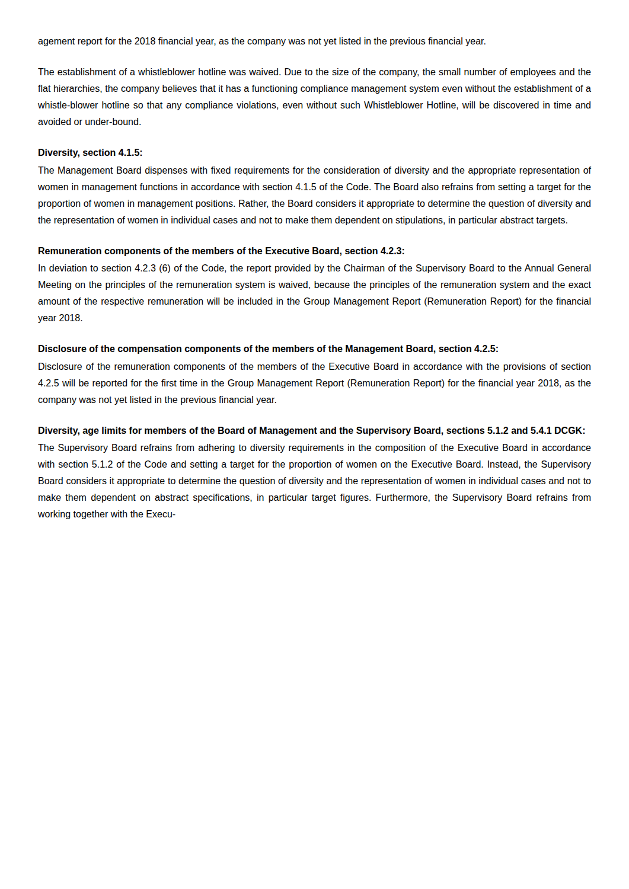agement report for the 2018 financial year, as the company was not yet listed in the previous financial year.
The establishment of a whistleblower hotline was waived. Due to the size of the company, the small number of employees and the flat hierarchies, the company believes that it has a functioning compliance management system even without the establishment of a whistle-blower hotline so that any compliance violations, even without such Whistleblower Hotline, will be discovered in time and avoided or under-bound.
Diversity, section 4.1.5:
The Management Board dispenses with fixed requirements for the consideration of diversity and the appropriate representation of women in management functions in accordance with section 4.1.5 of the Code. The Board also refrains from setting a target for the proportion of women in management positions. Rather, the Board considers it appropriate to determine the question of diversity and the representation of women in individual cases and not to make them dependent on stipulations, in particular abstract targets.
Remuneration components of the members of the Executive Board, section 4.2.3:
In deviation to section 4.2.3 (6) of the Code, the report provided by the Chairman of the Supervisory Board to the Annual General Meeting on the principles of the remuneration system is waived, because the principles of the remuneration system and the exact amount of the respective remuneration will be included in the Group Management Report (Remuneration Report) for the financial year 2018.
Disclosure of the compensation components of the members of the Management Board, section 4.2.5:
Disclosure of the remuneration components of the members of the Executive Board in accordance with the provisions of section 4.2.5 will be reported for the first time in the Group Management Report (Remuneration Report) for the financial year 2018, as the company was not yet listed in the previous financial year.
Diversity, age limits for members of the Board of Management and the Supervisory Board, sections 5.1.2 and 5.4.1 DCGK:
The Supervisory Board refrains from adhering to diversity requirements in the composition of the Executive Board in accordance with section 5.1.2 of the Code and setting a target for the proportion of women on the Executive Board. Instead, the Supervisory Board considers it appropriate to determine the question of diversity and the representation of women in individual cases and not to make them dependent on abstract specifications, in particular target figures. Furthermore, the Supervisory Board refrains from working together with the Execu-